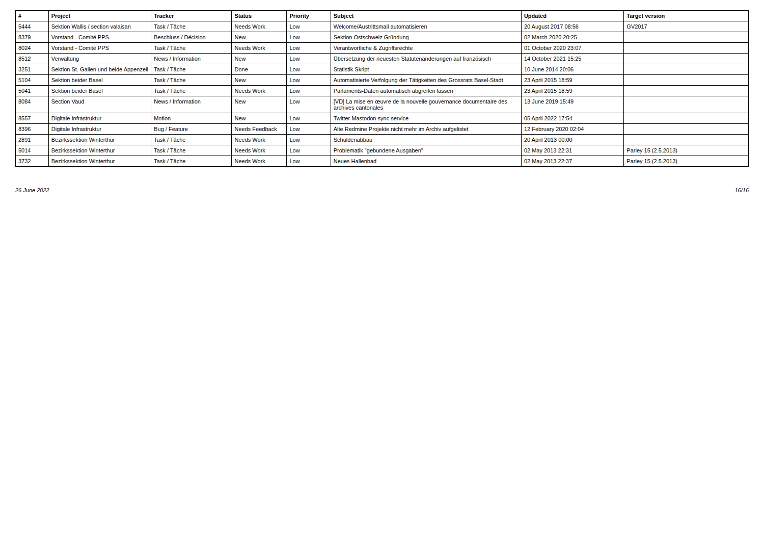| # | Project | Tracker | Status | Priority | Subject | Updated | Target version |
| --- | --- | --- | --- | --- | --- | --- | --- |
| 5444 | Sektion Wallis / section valaisan | Task / Tâche | Needs Work | Low | Welcome/Austrittsmail automatisieren | 20 August 2017 08:56 | GV2017 |
| 8379 | Vorstand - Comité PPS | Beschluss / Décision | New | Low | Sektion Ostschweiz Gründung | 02 March 2020 20:25 | |
| 8024 | Vorstand - Comité PPS | Task / Tâche | Needs Work | Low | Verantwortliche & Zugriffsrechte | 01 October 2020 23:07 | |
| 8512 | Verwaltung | News / Information | New | Low | Übersetzung der neuesten Statutenänderungen auf französisch | 14 October 2021 15:25 | |
| 3251 | Sektion St. Gallen und beide Appenzell | Task / Tâche | Done | Low | Statistik Skript | 10 June 2014 20:06 | |
| 5104 | Sektion beider Basel | Task / Tâche | New | Low | Automatisierte Verfolgung der Tätigkeiten des Grossrats Basel-Stadt | 23 April 2015 18:59 | |
| 5041 | Sektion beider Basel | Task / Tâche | Needs Work | Low | Parlaments-Daten automatisch abgreifen lassen | 23 April 2015 18:59 | |
| 8084 | Section Vaud | News / Information | New | Low | [VD] La mise en œuvre de la nouvelle gouvernance documentaire des archives cantonales | 13 June 2019 15:49 | |
| 8557 | Digitale Infrastruktur | Motion | New | Low | Twitter Mastodon sync service | 05 April 2022 17:54 | |
| 8396 | Digitale Infrastruktur | Bug / Feature | Needs Feedback | Low | Alte Redmine Projekte nicht mehr im Archiv aufgelistet | 12 February 2020 02:04 | |
| 2891 | Bezirkssektion Winterthur | Task / Tâche | Needs Work | Low | Schuldenabbau | 20 April 2013 00:00 | |
| 5014 | Bezirkssektion Winterthur | Task / Tâche | Needs Work | Low | Problematik "gebundene Ausgaben" | 02 May 2013 22:31 | Parley 15 (2.5.2013) |
| 3732 | Bezirkssektion Winterthur | Task / Tâche | Needs Work | Low | Neues Hallenbad | 02 May 2013 22:37 | Parley 15 (2.5.2013) |
26 June 2022 16/16